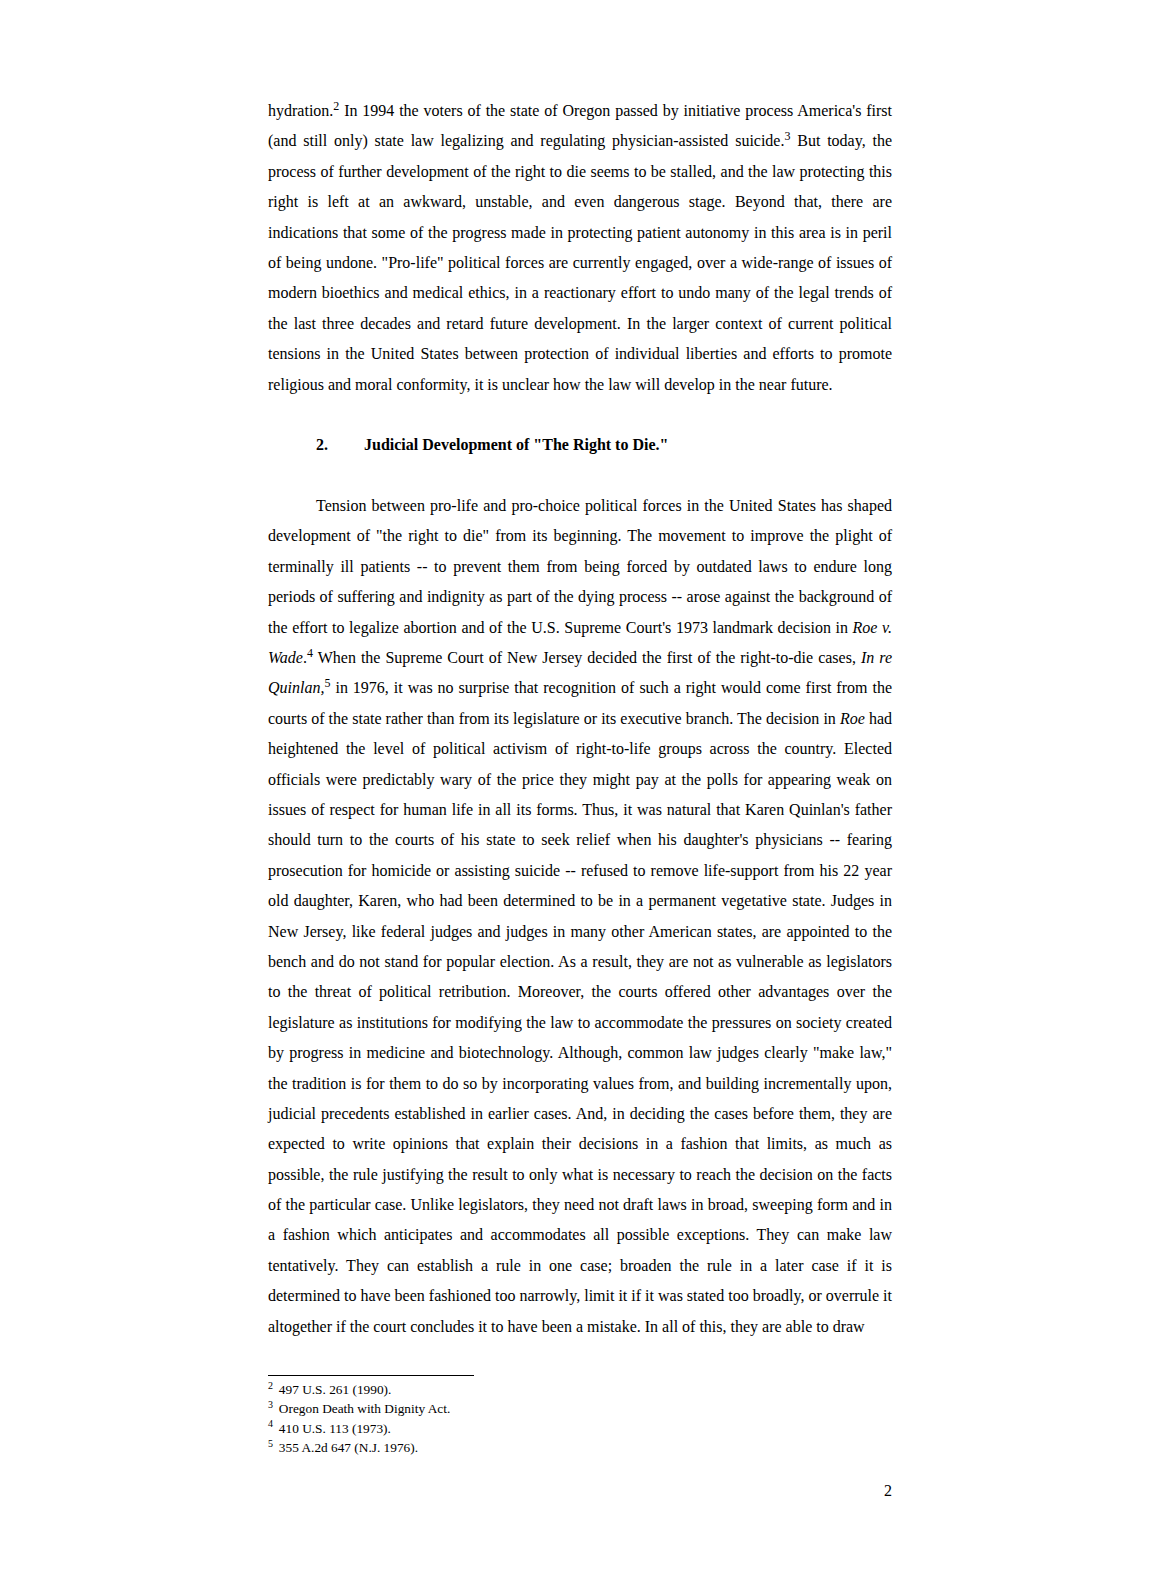hydration.2 In 1994 the voters of the state of Oregon passed by initiative process America's first (and still only) state law legalizing and regulating physician-assisted suicide.3 But today, the process of further development of the right to die seems to be stalled, and the law protecting this right is left at an awkward, unstable, and even dangerous stage. Beyond that, there are indications that some of the progress made in protecting patient autonomy in this area is in peril of being undone. "Pro-life" political forces are currently engaged, over a wide-range of issues of modern bioethics and medical ethics, in a reactionary effort to undo many of the legal trends of the last three decades and retard future development. In the larger context of current political tensions in the United States between protection of individual liberties and efforts to promote religious and moral conformity, it is unclear how the law will develop in the near future.
2. Judicial Development of "The Right to Die."
Tension between pro-life and pro-choice political forces in the United States has shaped development of "the right to die" from its beginning. The movement to improve the plight of terminally ill patients -- to prevent them from being forced by outdated laws to endure long periods of suffering and indignity as part of the dying process -- arose against the background of the effort to legalize abortion and of the U.S. Supreme Court's 1973 landmark decision in Roe v. Wade.4 When the Supreme Court of New Jersey decided the first of the right-to-die cases, In re Quinlan,5 in 1976, it was no surprise that recognition of such a right would come first from the courts of the state rather than from its legislature or its executive branch. The decision in Roe had heightened the level of political activism of right-to-life groups across the country. Elected officials were predictably wary of the price they might pay at the polls for appearing weak on issues of respect for human life in all its forms. Thus, it was natural that Karen Quinlan's father should turn to the courts of his state to seek relief when his daughter's physicians -- fearing prosecution for homicide or assisting suicide -- refused to remove life-support from his 22 year old daughter, Karen, who had been determined to be in a permanent vegetative state. Judges in New Jersey, like federal judges and judges in many other American states, are appointed to the bench and do not stand for popular election. As a result, they are not as vulnerable as legislators to the threat of political retribution. Moreover, the courts offered other advantages over the legislature as institutions for modifying the law to accommodate the pressures on society created by progress in medicine and biotechnology. Although, common law judges clearly "make law," the tradition is for them to do so by incorporating values from, and building incrementally upon, judicial precedents established in earlier cases. And, in deciding the cases before them, they are expected to write opinions that explain their decisions in a fashion that limits, as much as possible, the rule justifying the result to only what is necessary to reach the decision on the facts of the particular case. Unlike legislators, they need not draft laws in broad, sweeping form and in a fashion which anticipates and accommodates all possible exceptions. They can make law tentatively. They can establish a rule in one case; broaden the rule in a later case if it is determined to have been fashioned too narrowly, limit it if it was stated too broadly, or overrule it altogether if the court concludes it to have been a mistake. In all of this, they are able to draw
2 497 U.S. 261 (1990).
3 Oregon Death with Dignity Act.
4 410 U.S. 113 (1973).
5 355 A.2d 647 (N.J. 1976).
2